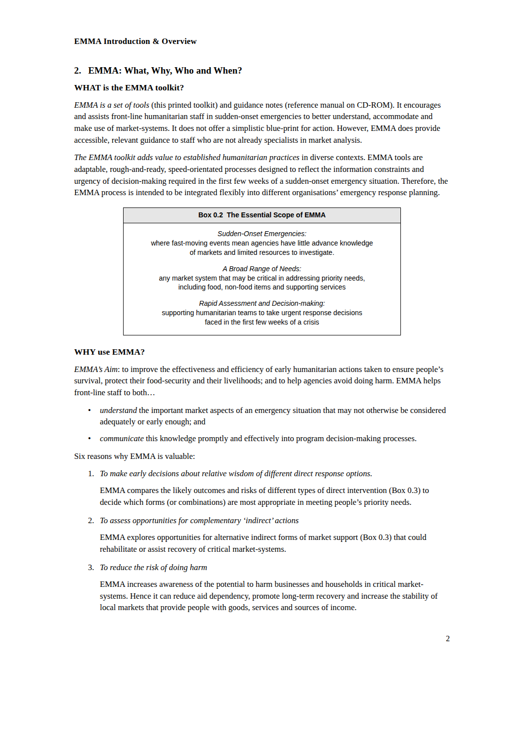EMMA Introduction & Overview
2. EMMA: What, Why, Who and When?
WHAT is the EMMA toolkit?
EMMA is a set of tools (this printed toolkit) and guidance notes (reference manual on CD-ROM). It encourages and assists front-line humanitarian staff in sudden-onset emergencies to better understand, accommodate and make use of market-systems. It does not offer a simplistic blue-print for action. However, EMMA does provide accessible, relevant guidance to staff who are not already specialists in market analysis.
The EMMA toolkit adds value to established humanitarian practices in diverse contexts. EMMA tools are adaptable, rough-and-ready, speed-orientated processes designed to reflect the information constraints and urgency of decision-making required in the first few weeks of a sudden-onset emergency situation. Therefore, the EMMA process is intended to be integrated flexibly into different organisations’ emergency response planning.
| Box 0.2 The Essential Scope of EMMA |
| Sudden-Onset Emergencies: where fast-moving events mean agencies have little advance knowledge of markets and limited resources to investigate. A Broad Range of Needs: any market system that may be critical in addressing priority needs, including food, non-food items and supporting services Rapid Assessment and Decision-making: supporting humanitarian teams to take urgent response decisions faced in the first few weeks of a crisis |
WHY use EMMA?
EMMA’s Aim: to improve the effectiveness and efficiency of early humanitarian actions taken to ensure people’s survival, protect their food-security and their livelihoods; and to help agencies avoid doing harm. EMMA helps front-line staff to both…
understand the important market aspects of an emergency situation that may not otherwise be considered adequately or early enough; and
communicate this knowledge promptly and effectively into program decision-making processes.
Six reasons why EMMA is valuable:
To make early decisions about relative wisdom of different direct response options.
EMMA compares the likely outcomes and risks of different types of direct intervention (Box 0.3) to decide which forms (or combinations) are most appropriate in meeting people’s priority needs.
To assess opportunities for complementary ‘indirect’ actions
EMMA explores opportunities for alternative indirect forms of market support (Box 0.3) that could rehabilitate or assist recovery of critical market-systems.
To reduce the risk of doing harm
EMMA increases awareness of the potential to harm businesses and households in critical market-systems. Hence it can reduce aid dependency, promote long-term recovery and increase the stability of local markets that provide people with goods, services and sources of income.
2